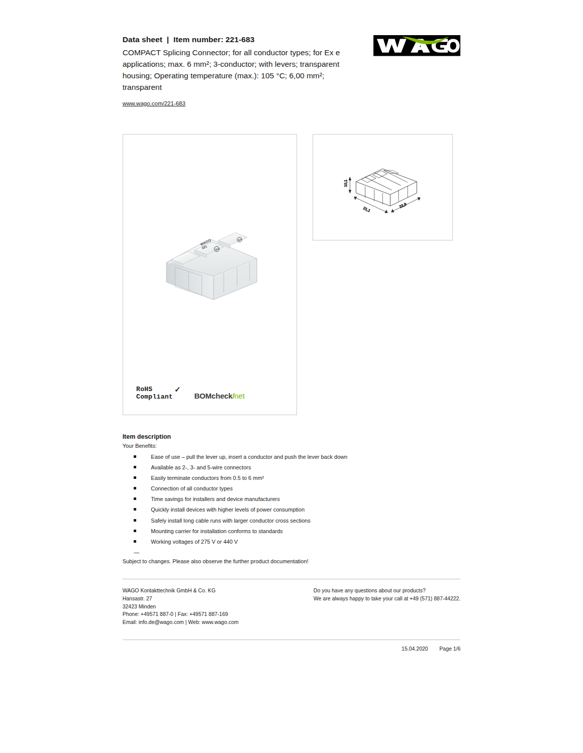Data sheet | Item number: 221-683
COMPACT Splicing Connector; for all conductor types; for Ex e applications; max. 6 mm²; 3-conductor; with levers; transparent housing; Operating temperature (max.): 105 °C; 6,00 mm²; transparent
www.wago.com/221-683
WAGO 221 Ex Ex
RoHS✓
Compliant
BOM check/net
10,1 21,1 22,9
Item description
Your Benefits:
Ease of use – pull the lever up, insert a conductor and push the lever back down
Available as 2-, 3- and 5-wire connectors
Easily terminate conductors from 0.5 to 6 mm²
Connection of all conductor types
Time savings for installers and device manufacturers
Quickly install devices with higher levels of power consumption
Safely install long cable runs with larger conductor cross sections
Mounting carrier for installation conforms to standards
Working voltages of 275 V or 440 V
—
Subject to changes. Please also observe the further product documentation!
WAGO Kontakttechnik GmbH & Co. KG
Hansastr. 27
32423 Minden
Phone: +49571 887-0 | Fax: +49571 887-169
Email: info.de@wago.com | Web: www.wago.com
Do you have any questions about our products?
We are always happy to take your call at +49 (571) 887-44222.
15.04.2020 Page 1/6